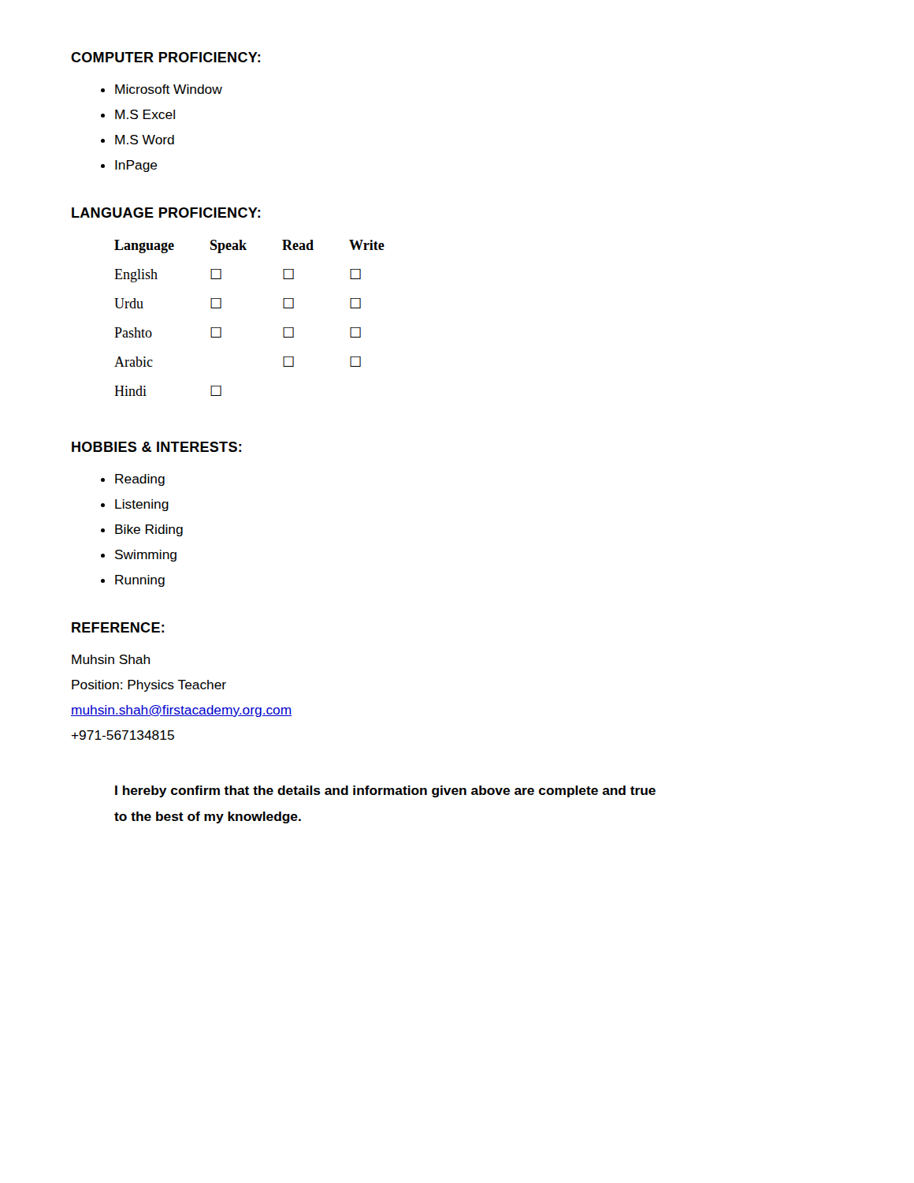COMPUTER PROFICIENCY:
Microsoft Window
M.S Excel
M.S Word
InPage
LANGUAGE PROFICIENCY:
| Language | Speak | Read | Write |
| --- | --- | --- | --- |
| English | ☐ | ☐ | ☐ |
| Urdu | ☐ | ☐ | ☐ |
| Pashto | ☐ | ☐ | ☐ |
| Arabic | | ☐ | ☐ |
| Hindi | ☐ | | |
HOBBIES & INTERESTS:
Reading
Listening
Bike Riding
Swimming
Running
REFERENCE:
Muhsin Shah
Position: Physics Teacher
muhsin.shah@firstacademy.org.com
+971-567134815
I hereby confirm that the details and information given above are complete and true to the best of my knowledge.